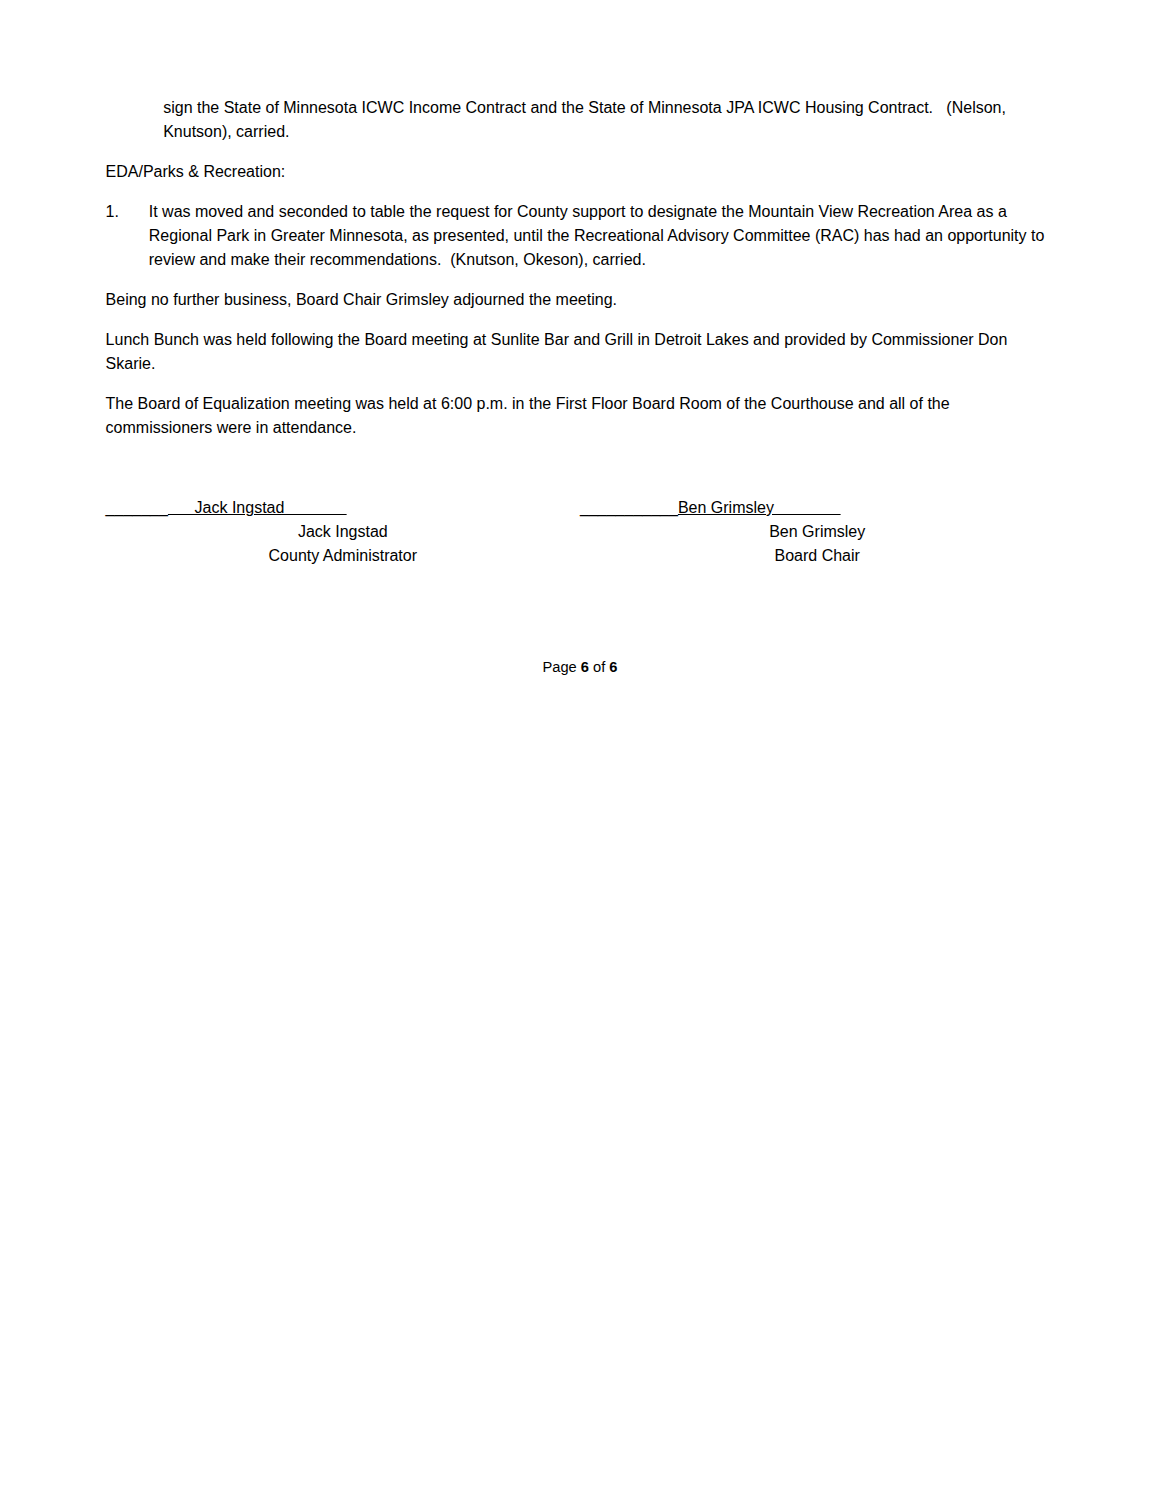sign the State of Minnesota ICWC Income Contract and the State of Minnesota JPA ICWC Housing Contract. (Nelson, Knutson), carried.
EDA/Parks & Recreation:
1.
It was moved and seconded to table the request for County support to designate the Mountain View Recreation Area as a Regional Park in Greater Minnesota, as presented, until the Recreational Advisory Committee (RAC) has had an opportunity to review and make their recommendations. (Knutson, Okeson), carried.
Being no further business, Board Chair Grimsley adjourned the meeting.
Lunch Bunch was held following the Board meeting at Sunlite Bar and Grill in Detroit Lakes and provided by Commissioner Don Skarie.
The Board of Equalization meeting was held at 6:00 p.m. in the First Floor Board Room of the Courthouse and all of the commissioners were in attendance.
| _______ Jack Ingstad | ___________ Ben Grimsley |
| Jack Ingstad | Ben Grimsley |
| County Administrator | Board Chair |
Page 6 of 6